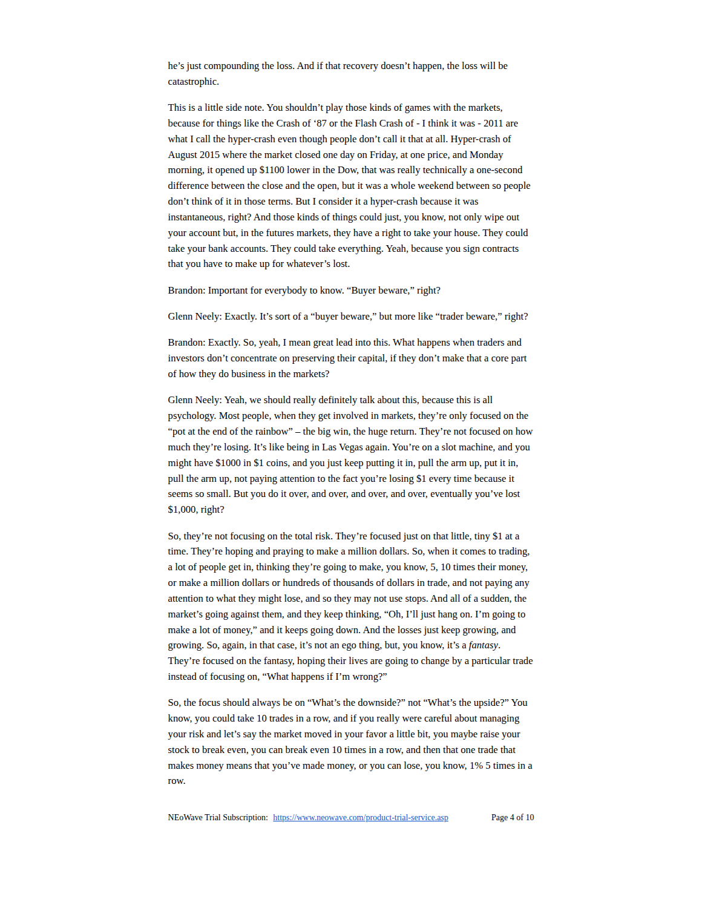he’s just compounding the loss. And if that recovery doesn’t happen, the loss will be catastrophic.
This is a little side note. You shouldn’t play those kinds of games with the markets, because for things like the Crash of ‘87 or the Flash Crash of - I think it was - 2011 are what I call the hyper-crash even though people don’t call it that at all. Hyper-crash of August 2015 where the market closed one day on Friday, at one price, and Monday morning, it opened up $1100 lower in the Dow, that was really technically a one-second difference between the close and the open, but it was a whole weekend between so people don’t think of it in those terms. But I consider it a hyper-crash because it was instantaneous, right? And those kinds of things could just, you know, not only wipe out your account but, in the futures markets, they have a right to take your house. They could take your bank accounts. They could take everything. Yeah, because you sign contracts that you have to make up for whatever’s lost.
Brandon: Important for everybody to know. “Buyer beware,” right?
Glenn Neely: Exactly. It’s sort of a “buyer beware,” but more like “trader beware,” right?
Brandon: Exactly. So, yeah, I mean great lead into this. What happens when traders and investors don’t concentrate on preserving their capital, if they don’t make that a core part of how they do business in the markets?
Glenn Neely: Yeah, we should really definitely talk about this, because this is all psychology. Most people, when they get involved in markets, they’re only focused on the “pot at the end of the rainbow” – the big win, the huge return. They’re not focused on how much they’re losing. It’s like being in Las Vegas again. You’re on a slot machine, and you might have $1000 in $1 coins, and you just keep putting it in, pull the arm up, put it in, pull the arm up, not paying attention to the fact you’re losing $1 every time because it seems so small. But you do it over, and over, and over, and over, eventually you’ve lost $1,000, right?
So, they’re not focusing on the total risk. They’re focused just on that little, tiny $1 at a time. They’re hoping and praying to make a million dollars. So, when it comes to trading, a lot of people get in, thinking they’re going to make, you know, 5, 10 times their money, or make a million dollars or hundreds of thousands of dollars in trade, and not paying any attention to what they might lose, and so they may not use stops. And all of a sudden, the market’s going against them, and they keep thinking, “Oh, I’ll just hang on. I’m going to make a lot of money,” and it keeps going down. And the losses just keep growing, and growing. So, again, in that case, it’s not an ego thing, but, you know, it’s a fantasy. They’re focused on the fantasy, hoping their lives are going to change by a particular trade instead of focusing on, “What happens if I’m wrong?”
So, the focus should always be on “What’s the downside?” not “What’s the upside?” You know, you could take 10 trades in a row, and if you really were careful about managing your risk and let’s say the market moved in your favor a little bit, you maybe raise your stock to break even, you can break even 10 times in a row, and then that one trade that makes money means that you’ve made money, or you can lose, you know, 1% 5 times in a row.
NEoWave Trial Subscription: https://www.neowave.com/product-trial-service.asp Page 4 of 10